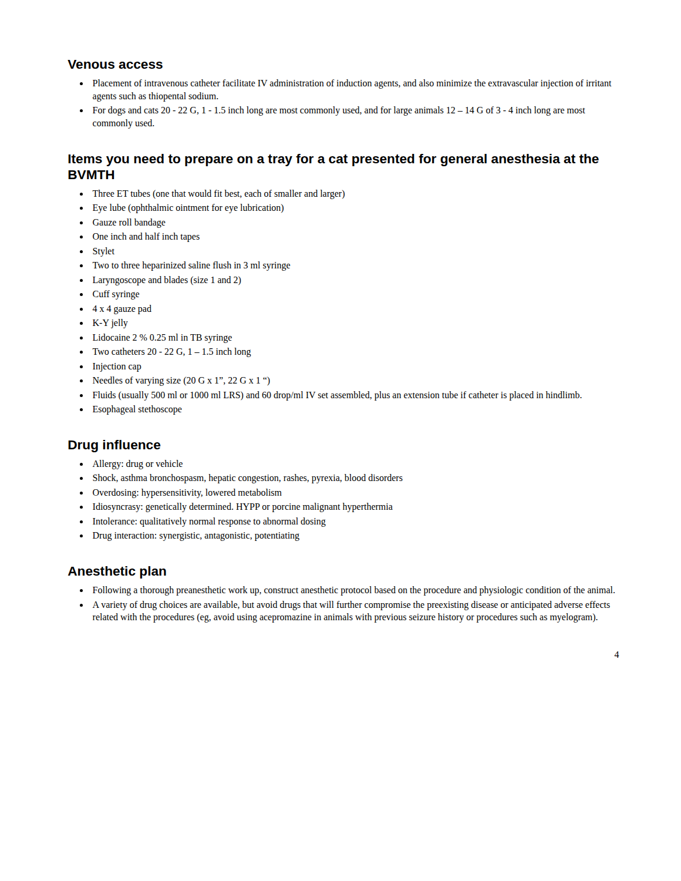Venous access
Placement of intravenous catheter facilitate IV administration of induction agents, and also minimize the extravascular injection of irritant agents such as thiopental sodium.
For dogs and cats 20 - 22 G, 1 - 1.5 inch long are most commonly used, and for large animals 12 – 14 G of 3 - 4 inch long are most commonly used.
Items you need to prepare on a tray for a cat presented for general anesthesia at the BVMTH
Three ET tubes (one that would fit best, each of smaller and larger)
Eye lube (ophthalmic ointment for eye lubrication)
Gauze roll bandage
One inch and half inch tapes
Stylet
Two to three heparinized saline flush in 3 ml syringe
Laryngoscope and blades (size 1 and 2)
Cuff syringe
4 x 4 gauze pad
K-Y jelly
Lidocaine 2 % 0.25 ml in TB syringe
Two catheters 20 - 22 G, 1 – 1.5 inch long
Injection cap
Needles of varying size (20 G x 1”, 22 G x 1 “)
Fluids (usually 500 ml or 1000 ml LRS) and 60 drop/ml IV set assembled, plus an extension tube if catheter is placed in hindlimb.
Esophageal stethoscope
Drug influence
Allergy: drug or vehicle
Shock, asthma bronchospasm, hepatic congestion, rashes, pyrexia, blood disorders
Overdosing: hypersensitivity, lowered metabolism
Idiosyncrasy: genetically determined. HYPP or porcine malignant hyperthermia
Intolerance: qualitatively normal response to abnormal dosing
Drug interaction: synergistic, antagonistic, potentiating
Anesthetic plan
Following a thorough preanesthetic work up, construct anesthetic protocol based on the procedure and physiologic condition of the animal.
A variety of drug choices are available, but avoid drugs that will further compromise the preexisting disease or anticipated adverse effects related with the procedures (eg, avoid using acepromazine in animals with previous seizure history or procedures such as myelogram).
4